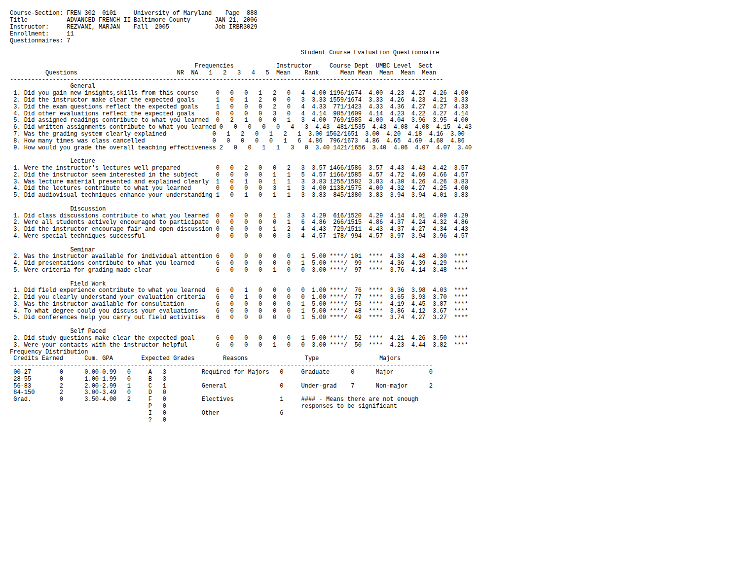| Course-Section: FREN 302 0101 | University of Maryland | Page 888 |
| Title ADVANCED FRENCH II | Baltimore County | JAN 21, 2006 |
| Instructor: REZVANI, MARJAN | Fall 2005 | Job IRBR3029 |
| Enrollment: 11 | | |
| Questionnaires: 7 | | |
Student Course Evaluation Questionnaire
                                                    Frequencies            Instructor     Course Dept  UMBC Level  Sect
          Questions                            NR  NA   1   2   3   4   5  Mean    Rank      Mean Mean  Mean  Mean  Mean
--------------------------------------------------------------------------------------------------------------------------
                 General
 1. Did you gain new insights,skills from this course     0   0   0   1   2   0   4  4.00 1196/1674  4.00  4.23  4.27  4.26  4.00
 2. Did the instructor make clear the expected goals      1   0   1   2   0   0   3  3.33 1559/1674  3.33  4.26  4.23  4.21  3.33
 3. Did the exam questions reflect the expected goals     1   0   0   0   2   0   4  4.33  771/1423  4.33  4.36  4.27  4.27  4.33
 4. Did other evaluations reflect the expected goals      0   0   0   0   3   0   4  4.14  985/1609  4.14  4.23  4.22  4.27  4.14
 5. Did assigned readings contribute to what you learned  0   2   1   0   0   1   3  4.00  769/1585  4.00  4.04  3.96  3.95  4.00
 6. Did written assignments contribute to what you learned 0   0   0   0   0   4   3  4.43  481/1535  4.43  4.08  4.08  4.15  4.43
 7. Was the grading system clearly explained             0   1   2   0   1   2   1  3.00 1562/1651  3.00  4.20  4.18  4.16  3.00
 8. How many times was class cancelled                   0   0   0   0   0   1   6  4.86  796/1673  4.86  4.65  4.69  4.68  4.86
 9. How would you grade the overall teaching effectiveness 2   0   0   1   1   3   0  3.40 1421/1656  3.40  4.06  4.07  4.07  3.40

                 Lecture
 1. Were the instructor's lectures well prepared          0   0   2   0   0   2   3  3.57 1466/1586  3.57  4.43  4.43  4.42  3.57
 2. Did the instructor seem interested in the subject     0   0   0   0   1   1   5  4.57 1166/1585  4.57  4.72  4.69  4.66  4.57
 3. Was lecture material presented and explained clearly  1   0   1   0   1   1   3  3.83 1255/1582  3.83  4.30  4.26  4.26  3.83
 4. Did the lectures contribute to what you learned       0   0   0   0   3   1   3  4.00 1138/1575  4.00  4.32  4.27  4.25  4.00
 5. Did audiovisual techniques enhance your understanding 1   0   1   0   1   1   3  3.83  845/1380  3.83  3.94  3.94  4.01  3.83

                 Discussion
 1. Did class discussions contribute to what you learned  0   0   0   0   1   3   3  4.29  616/1520  4.29  4.14  4.01  4.09  4.29
 2. Were all students actively encouraged to participate  0   0   0   0   0   1   6  4.86  266/1515  4.86  4.37  4.24  4.32  4.86
 3. Did the instructor encourage fair and open discussion 0   0   0   0   1   2   4  4.43  729/1511  4.43  4.37  4.27  4.34  4.43
 4. Were special techniques successful                    0   0   0   0   0   3   4  4.57  178/ 994  4.57  3.97  3.94  3.96  4.57

                 Seminar
 2. Was the instructor available for individual attention 6   0   0   0   0   0   1  5.00 ****/ 101  ****  4.33  4.48  4.30  ****
 4. Did presentations contribute to what you learned      6   0   0   0   0   0   1  5.00 ****/  99  ****  4.36  4.39  4.29  ****
 5. Were criteria for grading made clear                  6   0   0   0   1   0   0  3.00 ****/  97  ****  3.76  4.14  3.48  ****

                 Field Work
 1. Did field experience contribute to what you learned   6   0   1   0   0   0   0  1.00 ****/  76  ****  3.36  3.98  4.03  ****
 2. Did you clearly understand your evaluation criteria   6   0   1   0   0   0   0  1.00 ****/  77  ****  3.65  3.93  3.70  ****
 3. Was the instructor available for consultation         6   0   0   0   0   0   1  5.00 ****/  53  ****  4.19  4.45  3.87  ****
 4. To what degree could you discuss your evaluations     6   0   0   0   0   0   1  5.00 ****/  48  ****  3.86  4.12  3.67  ****
 5. Did conferences help you carry out field activities   6   0   0   0   0   0   1  5.00 ****/  49  ****  3.74  4.27  3.27  ****

                 Self Paced
 2. Did study questions make clear the expected goal      6   0   0   0   0   0   1  5.00 ****/  52  ****  4.21  4.26  3.50  ****
 3. Were your contacts with the instructor helpful        6   0   0   0   1   0   0  3.00 ****/  50  ****  4.23  4.44  3.82  ****
Frequency Distribution
 Credits Earned      Cum. GPA        Expected Grades        Reasons                Type                 Majors
-----------------------------------------------------------------------------------------------------------------------
 00-27        0      0.00-0.99   0     A   3          Required for Majors   0     Graduate      0      Major          0
 28-55        0      1.00-1.99   0     B   3
 56-83        2      2.00-2.99   1     C   1          General               0     Under-grad    7      Non-major      2
 84-150       2      3.00-3.49   0     D   0
 Grad.        0      3.50-4.00   2     F   0          Electives             1     #### - Means there are not enough
                                       P   0                                      responses to be significant
                                       I   0          Other                 6
                                       ?   0